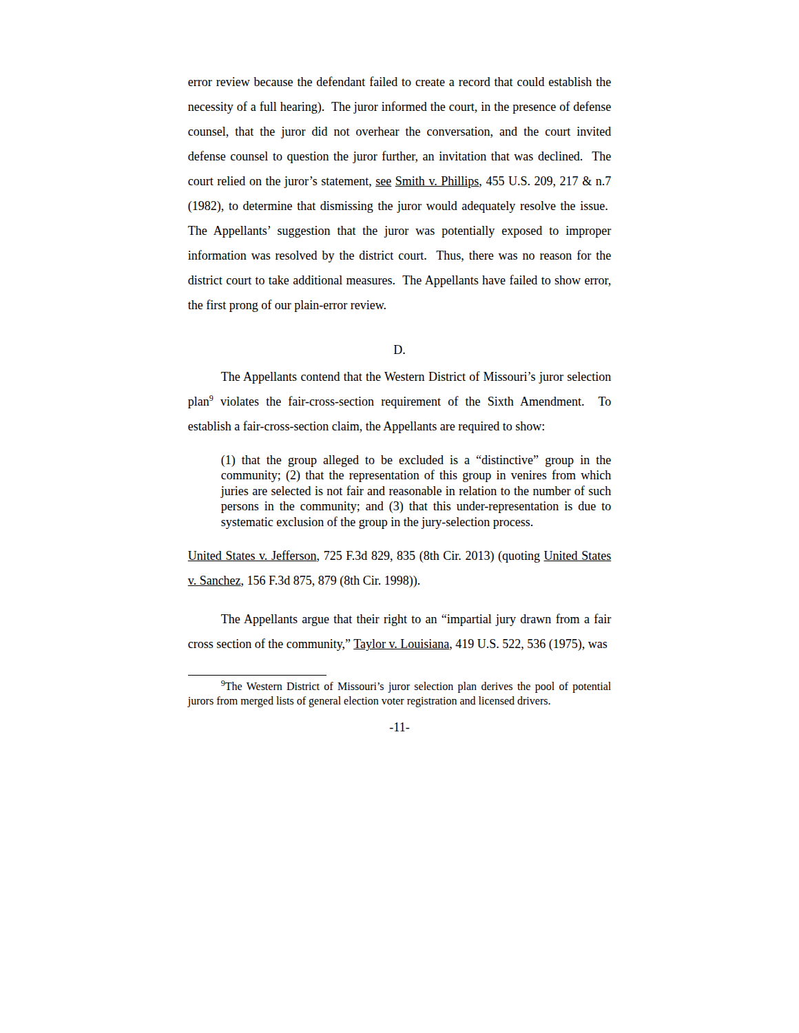error review because the defendant failed to create a record that could establish the necessity of a full hearing). The juror informed the court, in the presence of defense counsel, that the juror did not overhear the conversation, and the court invited defense counsel to question the juror further, an invitation that was declined. The court relied on the juror’s statement, see Smith v. Phillips, 455 U.S. 209, 217 & n.7 (1982), to determine that dismissing the juror would adequately resolve the issue. The Appellants’ suggestion that the juror was potentially exposed to improper information was resolved by the district court. Thus, there was no reason for the district court to take additional measures. The Appellants have failed to show error, the first prong of our plain-error review.
D.
The Appellants contend that the Western District of Missouri’s juror selection plan9 violates the fair-cross-section requirement of the Sixth Amendment. To establish a fair-cross-section claim, the Appellants are required to show:
(1) that the group alleged to be excluded is a “distinctive” group in the community; (2) that the representation of this group in venires from which juries are selected is not fair and reasonable in relation to the number of such persons in the community; and (3) that this under-representation is due to systematic exclusion of the group in the jury-selection process.
United States v. Jefferson, 725 F.3d 829, 835 (8th Cir. 2013) (quoting United States v. Sanchez, 156 F.3d 875, 879 (8th Cir. 1998)).
The Appellants argue that their right to an “impartial jury drawn from a fair cross section of the community,” Taylor v. Louisiana, 419 U.S. 522, 536 (1975), was
9The Western District of Missouri’s juror selection plan derives the pool of potential jurors from merged lists of general election voter registration and licensed drivers.
-11-